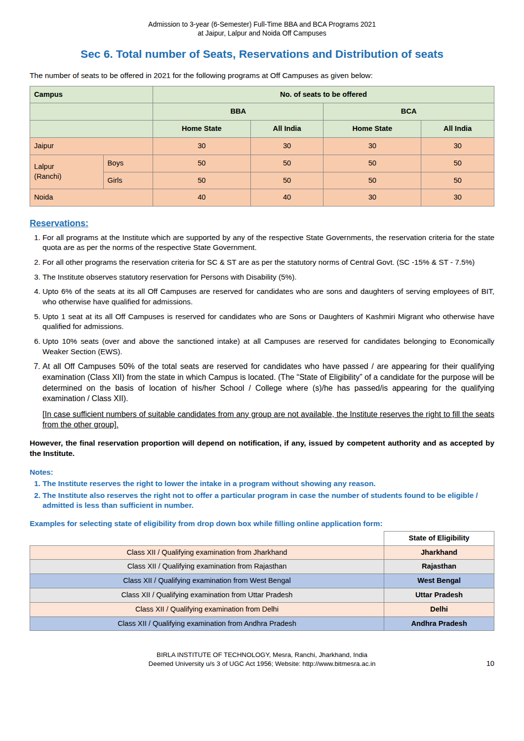Admission to 3-year (6-Semester) Full-Time BBA and BCA Programs 2021
at Jaipur, Lalpur and Noida Off Campuses
Sec 6. Total number of Seats, Reservations and Distribution of seats
The number of seats to be offered in 2021 for the following programs at Off Campuses as given below:
| Campus | No. of seats to be offered |
| --- | --- |
| | BBA | BCA |
| | Home State | All India | Home State | All India |
| Jaipur | 30 | 30 | 30 | 30 |
| Lalpur (Ranchi) | Boys | 50 | 50 | 50 | 50 |
| Girls | 50 | 50 | 50 | 50 |
| Noida | 40 | 40 | 30 | 30 |
Reservations:
For all programs at the Institute which are supported by any of the respective State Governments, the reservation criteria for the state quota are as per the norms of the respective State Government.
For all other programs the reservation criteria for SC & ST are as per the statutory norms of Central Govt. (SC -15% & ST - 7.5%)
The Institute observes statutory reservation for Persons with Disability (5%).
Upto 6% of the seats at its all Off Campuses are reserved for candidates who are sons and daughters of serving employees of BIT, who otherwise have qualified for admissions.
Upto 1 seat at its all Off Campuses is reserved for candidates who are Sons or Daughters of Kashmiri Migrant who otherwise have qualified for admissions.
Upto 10% seats (over and above the sanctioned intake) at all Campuses are reserved for candidates belonging to Economically Weaker Section (EWS).
At all Off Campuses 50% of the total seats are reserved for candidates who have passed / are appearing for their qualifying examination (Class XII) from the state in which Campus is located. (The “State of Eligibility” of a candidate for the purpose will be determined on the basis of location of his/her School / College where (s)/he has passed/is appearing for the qualifying examination / Class XII).
[In case sufficient numbers of suitable candidates from any group are not available, the Institute reserves the right to fill the seats from the other group].
However, the final reservation proportion will depend on notification, if any, issued by competent authority and as accepted by the Institute.
Notes:
The Institute reserves the right to lower the intake in a program without showing any reason.
The Institute also reserves the right not to offer a particular program in case the number of students found to be eligible / admitted is less than sufficient in number.
Examples for selecting state of eligibility from drop down box while filling online application form:
| | State of Eligibility |
| Class XII / Qualifying examination from Jharkhand | Jharkhand |
| Class XII / Qualifying examination from Rajasthan | Rajasthan |
| Class XII / Qualifying examination from West Bengal | West Bengal |
| Class XII / Qualifying examination from Uttar Pradesh | Uttar Pradesh |
| Class XII / Qualifying examination from Delhi | Delhi |
| Class XII / Qualifying examination from Andhra Pradesh | Andhra Pradesh |
BIRLA INSTITUTE OF TECHNOLOGY, Mesra, Ranchi, Jharkhand, India
Deemed University u/s 3 of UGC Act 1956; Website: http://www.bitmesra.ac.in 10